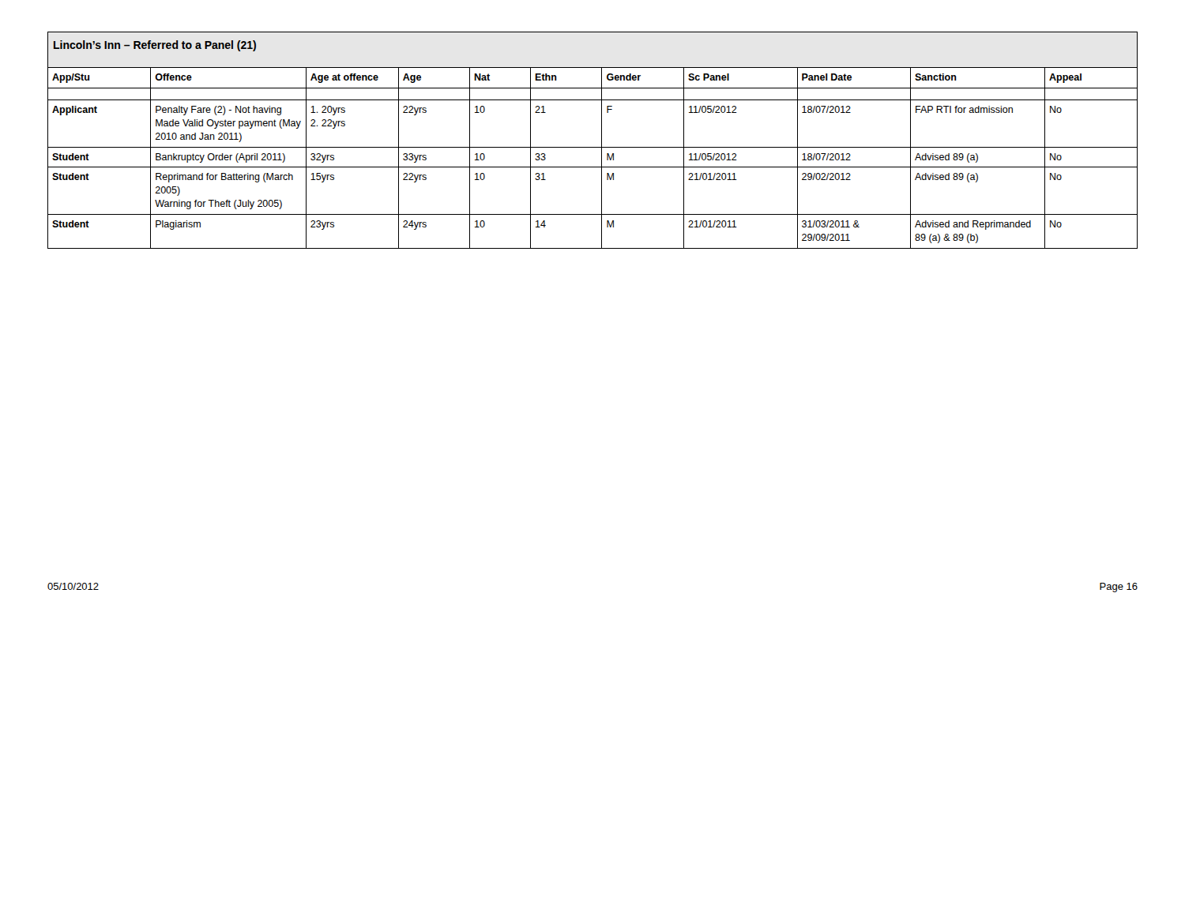Lincoln’s Inn – Referred to a Panel (21)
| App/Stu | Offence | Age at offence | Age | Nat | Ethn | Gender | Sc Panel | Panel Date | Sanction | Appeal |
| --- | --- | --- | --- | --- | --- | --- | --- | --- | --- | --- |
| Applicant | Penalty Fare (2) - Not having Made Valid Oyster payment (May 2010 and Jan 2011) | 1. 20yrs 2. 22yrs | 22yrs | 10 | 21 | F | 11/05/2012 | 18/07/2012 | FAP RTI for admission | No |
| Student | Bankruptcy Order (April 2011) | 32yrs | 33yrs | 10 | 33 | M | 11/05/2012 | 18/07/2012 | Advised 89 (a) | No |
| Student | Reprimand for Battering (March 2005) Warning for Theft (July 2005) | 15yrs | 22yrs | 10 | 31 | M | 21/01/2011 | 29/02/2012 | Advised 89 (a) | No |
| Student | Plagiarism | 23yrs | 24yrs | 10 | 14 | M | 21/01/2011 | 31/03/2011 & 29/09/2011 | Advised and Reprimanded 89 (a) & 89 (b) | No |
05/10/2012 Page 16